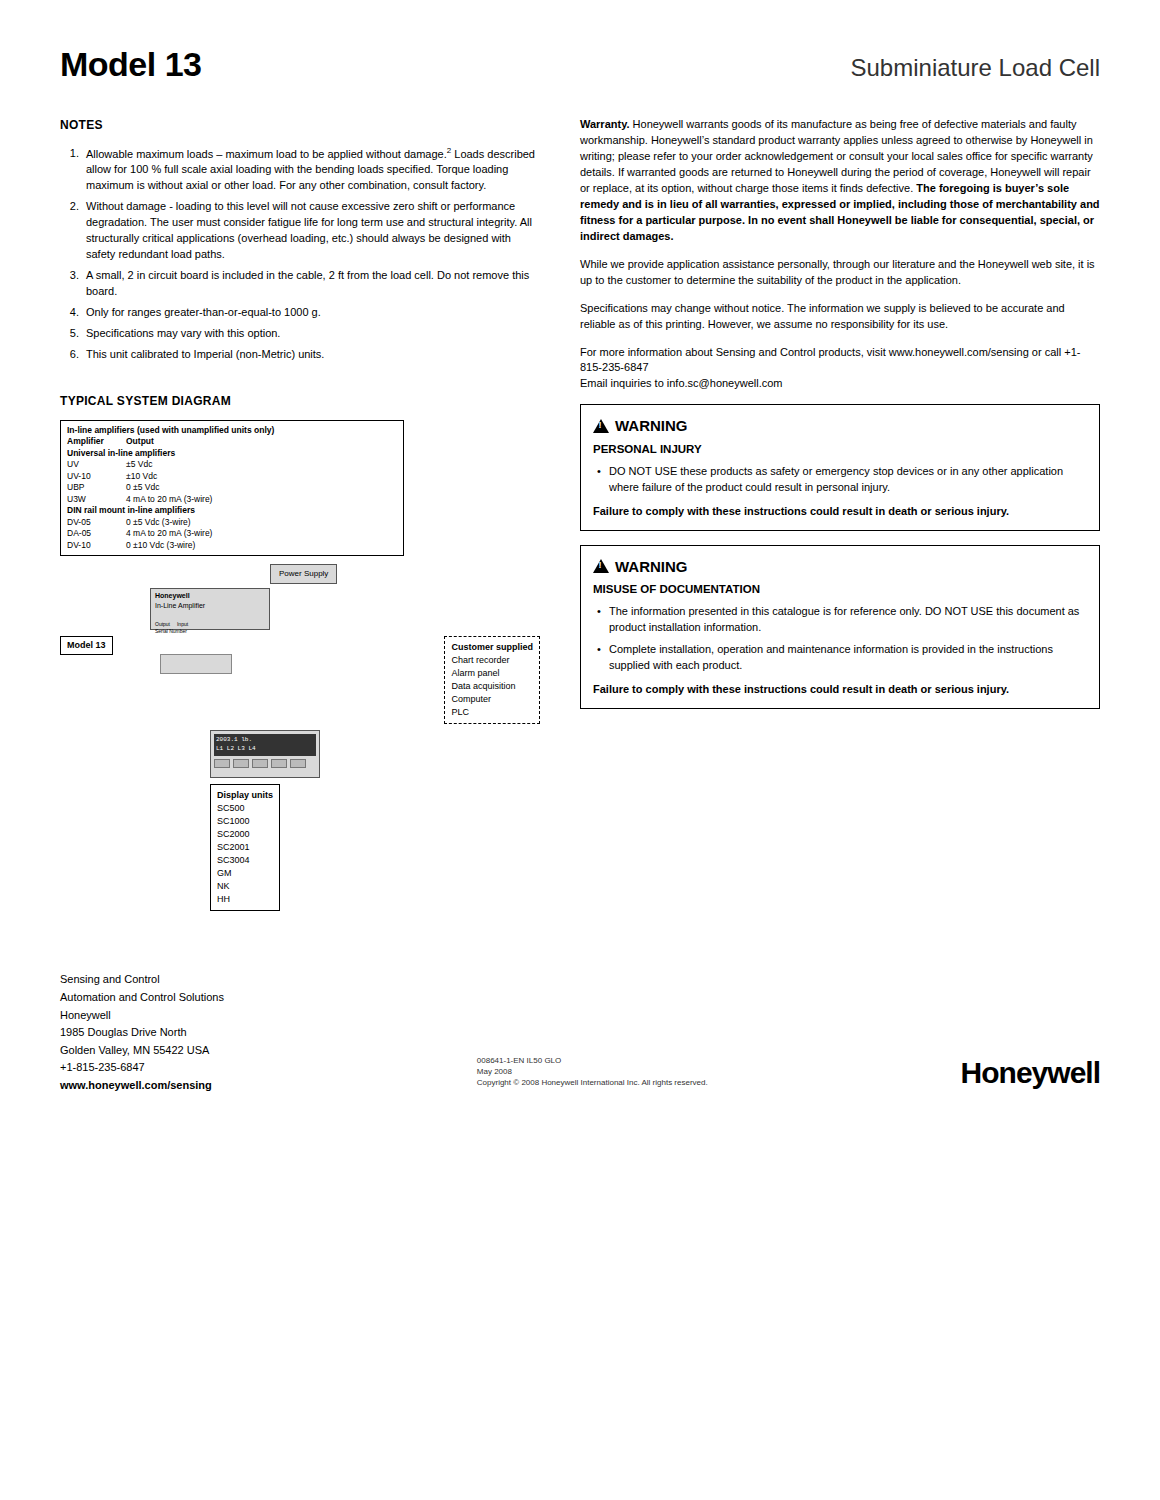Model 13
Subminiature Load Cell
NOTES
Allowable maximum loads – maximum load to be applied without damage.2 Loads described allow for 100 % full scale axial loading with the bending loads specified. Torque loading maximum is without axial or other load. For any other combination, consult factory.
Without damage - loading to this level will not cause excessive zero shift or performance degradation. The user must consider fatigue life for long term use and structural integrity. All structurally critical applications (overhead loading, etc.) should always be designed with safety redundant load paths.
A small, 2 in circuit board is included in the cable, 2 ft from the load cell. Do not remove this board.
Only for ranges greater-than-or-equal-to 1000 g.
Specifications may vary with this option.
This unit calibrated to Imperial (non-Metric) units.
TYPICAL SYSTEM DIAGRAM
In-line amplifiers (used with unamplified units only)
| Amplifier | Output |
| Universal in-line amplifiers |
| UV | ±5 Vdc |
| UV-10 | ±10 Vdc |
| UBP | 0 ±5 Vdc |
| U3W | 4 mA to 20 mA (3-wire) |
| DIN rail mount in-line amplifiers |
| DV-05 | 0 ±5 Vdc (3-wire) |
| DA-05 | 4 mA to 20 mA (3-wire) |
| DV-10 | 0 ±10 Vdc (3-wire) |
Power Supply
Honeywell
In-Line Amplifier
Output Input
Serial Number
Model 13
Customer supplied
Chart recorder
Alarm panel
Data acquisition
Computer
PLC
2003.1 lb.
L1 L2 L3 L4
Display units
SC500
SC1000
SC2000
SC2001
SC3004
GM
NK
HH
Warranty. Honeywell warrants goods of its manufacture as being free of defective materials and faulty workmanship. Honeywell’s standard product warranty applies unless agreed to otherwise by Honeywell in writing; please refer to your order acknowledgement or consult your local sales office for specific warranty details. If warranted goods are returned to Honeywell during the period of coverage, Honeywell will repair or replace, at its option, without charge those items it finds defective. The foregoing is buyer’s sole remedy and is in lieu of all warranties, expressed or implied, including those of merchantability and fitness for a particular purpose. In no event shall Honeywell be liable for consequential, special, or indirect damages.
While we provide application assistance personally, through our literature and the Honeywell web site, it is up to the customer to determine the suitability of the product in the application.
Specifications may change without notice. The information we supply is believed to be accurate and reliable as of this printing. However, we assume no responsibility for its use.
For more information about Sensing and Control products, visit www.honeywell.com/sensing or call +1-815-235-6847
Email inquiries to info.sc@honeywell.com
WARNING
PERSONAL INJURY
DO NOT USE these products as safety or emergency stop devices or in any other application where failure of the product could result in personal injury.
Failure to comply with these instructions could result in death or serious injury.
WARNING
MISUSE OF DOCUMENTATION
The information presented in this catalogue is for reference only. DO NOT USE this document as product installation information.
Complete installation, operation and maintenance information is provided in the instructions supplied with each product.
Failure to comply with these instructions could result in death or serious injury.
Sensing and Control
Automation and Control Solutions
Honeywell
1985 Douglas Drive North
Golden Valley, MN 55422 USA
+1-815-235-6847
www.honeywell.com/sensing
008641-1-EN IL50 GLO
May 2008
Copyright © 2008 Honeywell International Inc. All rights reserved.
Honeywell